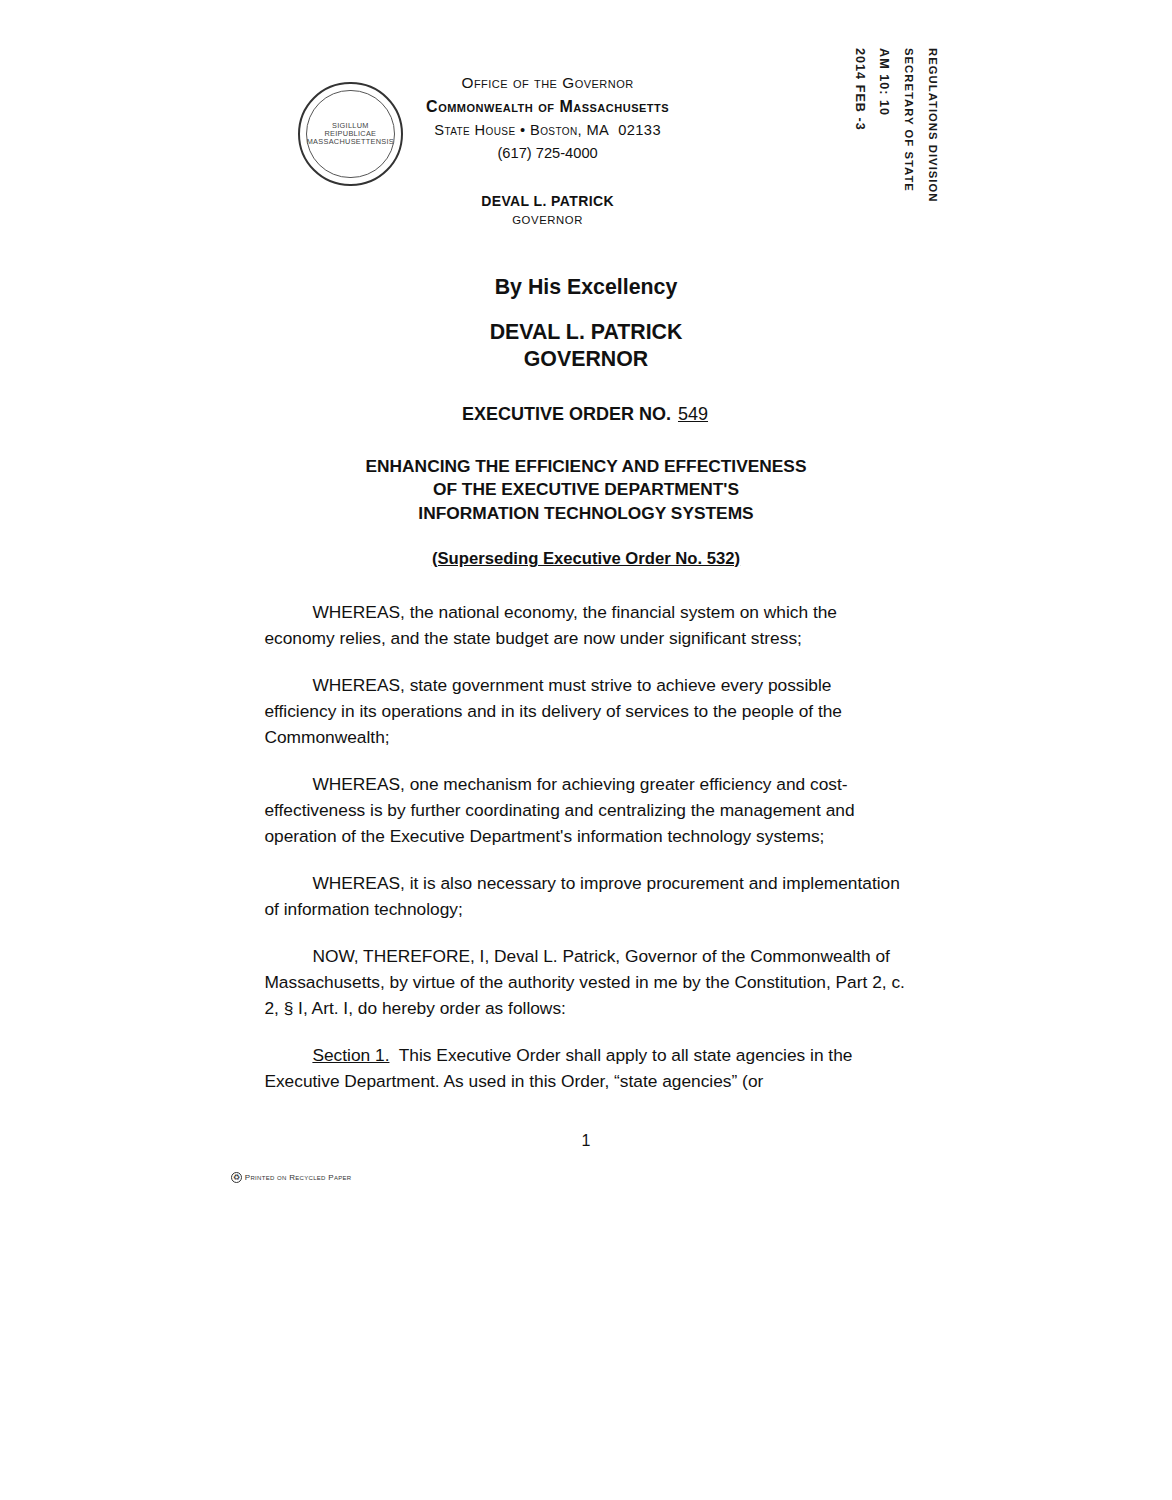2014 FEB -3 AM 10: 10 SECRETARY OF STATE REGULATIONS DIVISION
SIGILLUM REIPUBLICAE MASSACHUSETTENSIS
Office of the Governor
Commonwealth of Massachusetts
State House • Boston, MA 02133
(617) 725-4000
DEVAL L. PATRICK
GOVERNOR
By His Excellency
DEVAL L. PATRICK GOVERNOR
EXECUTIVE ORDER NO. 549
ENHANCING THE EFFICIENCY AND EFFECTIVENESS
OF THE EXECUTIVE DEPARTMENT'S
INFORMATION TECHNOLOGY SYSTEMS
(Superseding Executive Order No. 532)
WHEREAS, the national economy, the financial system on which the economy relies, and the state budget are now under significant stress;
WHEREAS, state government must strive to achieve every possible efficiency in its operations and in its delivery of services to the people of the Commonwealth;
WHEREAS, one mechanism for achieving greater efficiency and cost-effectiveness is by further coordinating and centralizing the management and operation of the Executive Department's information technology systems;
WHEREAS, it is also necessary to improve procurement and implementation of information technology;
NOW, THEREFORE, I, Deval L. Patrick, Governor of the Commonwealth of Massachusetts, by virtue of the authority vested in me by the Constitution, Part 2, c. 2, § I, Art. I, do hereby order as follows:
Section 1. This Executive Order shall apply to all state agencies in the Executive Department. As used in this Order, “state agencies” (or
1
♻Printed on Recycled Paper